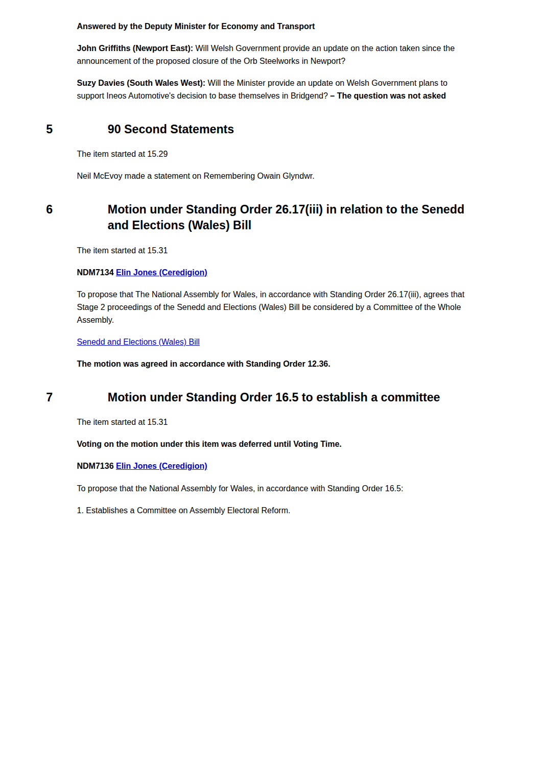Answered by the Deputy Minister for Economy and Transport
John Griffiths (Newport East): Will Welsh Government provide an update on the action taken since the announcement of the proposed closure of the Orb Steelworks in Newport?
Suzy Davies (South Wales West): Will the Minister provide an update on Welsh Government plans to support Ineos Automotive's decision to base themselves in Bridgend? – The question was not asked
590 Second Statements
The item started at 15.29
Neil McEvoy made a statement on Remembering Owain Glyndwr.
6 Motion under Standing Order 26.17(iii) in relation to the Senedd and Elections (Wales) Bill
The item started at 15.31
NDM7134 Elin Jones (Ceredigion)
To propose that The National Assembly for Wales, in accordance with Standing Order 26.17(iii), agrees that Stage 2 proceedings of the Senedd and Elections (Wales) Bill be considered by a Committee of the Whole Assembly.
Senedd and Elections (Wales) Bill
The motion was agreed in accordance with Standing Order 12.36.
7 Motion under Standing Order 16.5 to establish a committee
The item started at 15.31
Voting on the motion under this item was deferred until Voting Time.
NDM7136 Elin Jones (Ceredigion)
To propose that the National Assembly for Wales, in accordance with Standing Order 16.5:
1. Establishes a Committee on Assembly Electoral Reform.